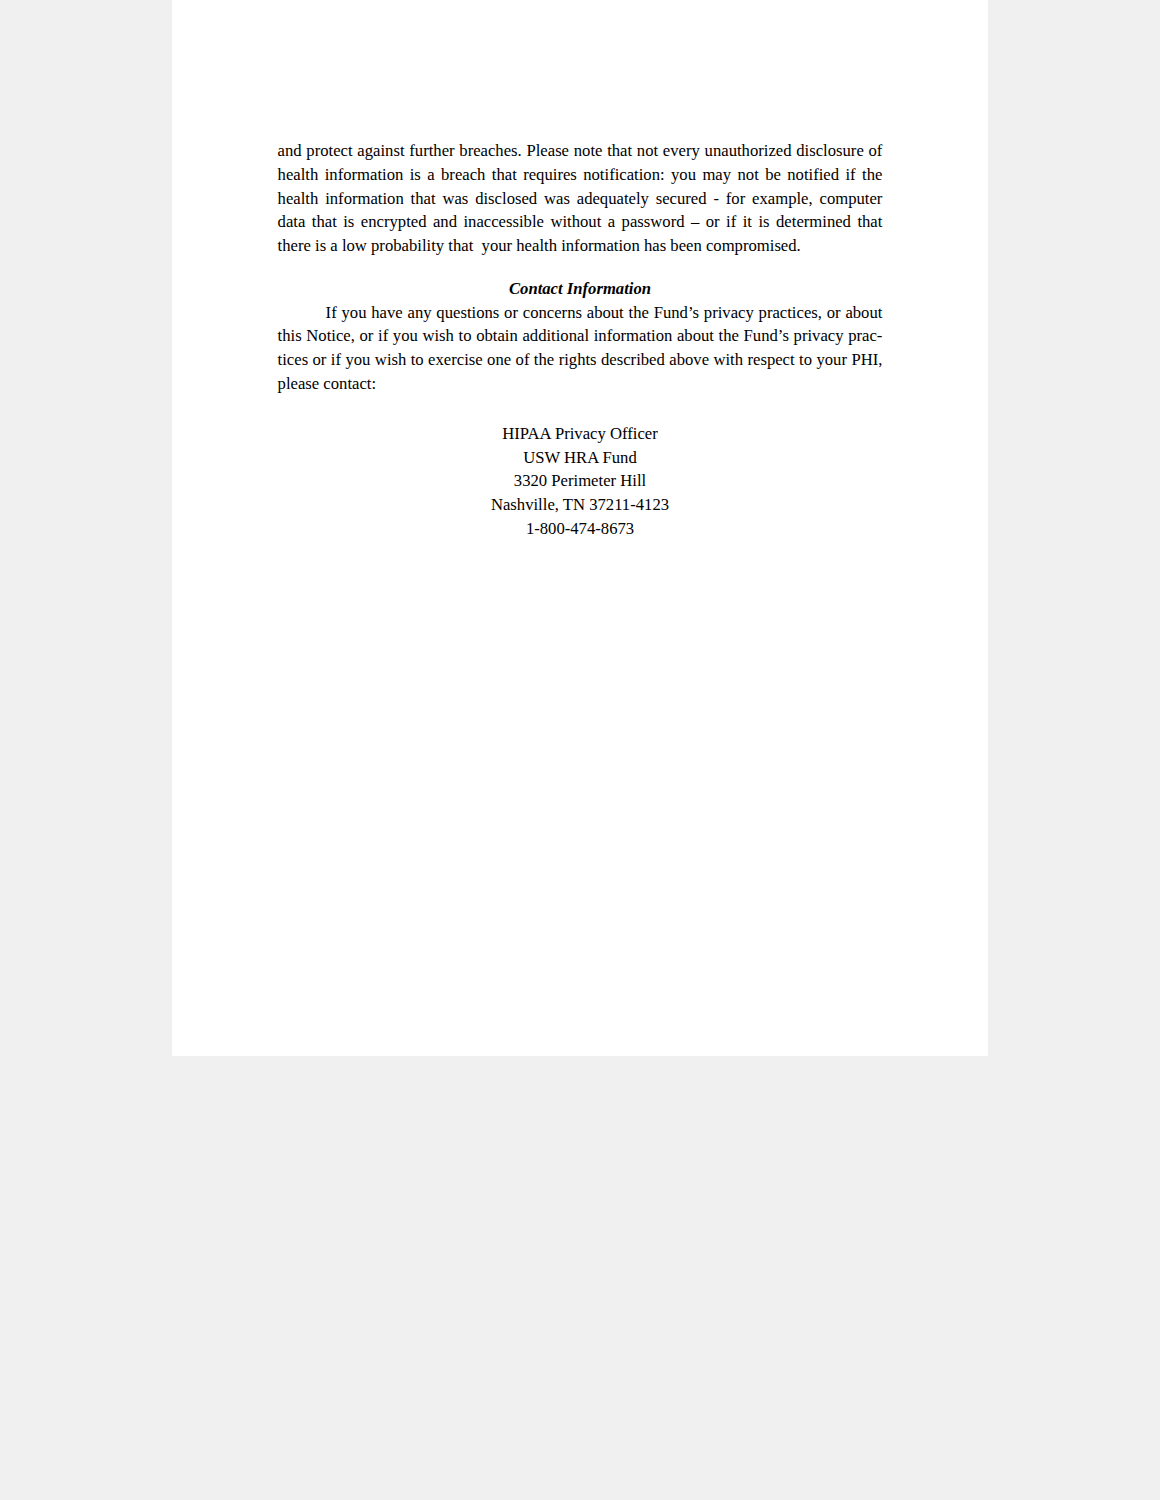and protect against further breaches. Please note that not every unauthorized disclosure of health information is a breach that requires notification: you may not be notified if the health information that was disclosed was adequately secured - for example, computer data that is encrypted and inaccessible without a password – or if it is determined that there is a low probability that your health information has been compromised.
Contact Information
If you have any questions or concerns about the Fund’s privacy practices, or about this Notice, or if you wish to obtain additional information about the Fund’s privacy practices or if you wish to exercise one of the rights described above with respect to your PHI, please contact:
HIPAA Privacy Officer
USW HRA Fund
3320 Perimeter Hill
Nashville, TN 37211-4123
1-800-474-8673